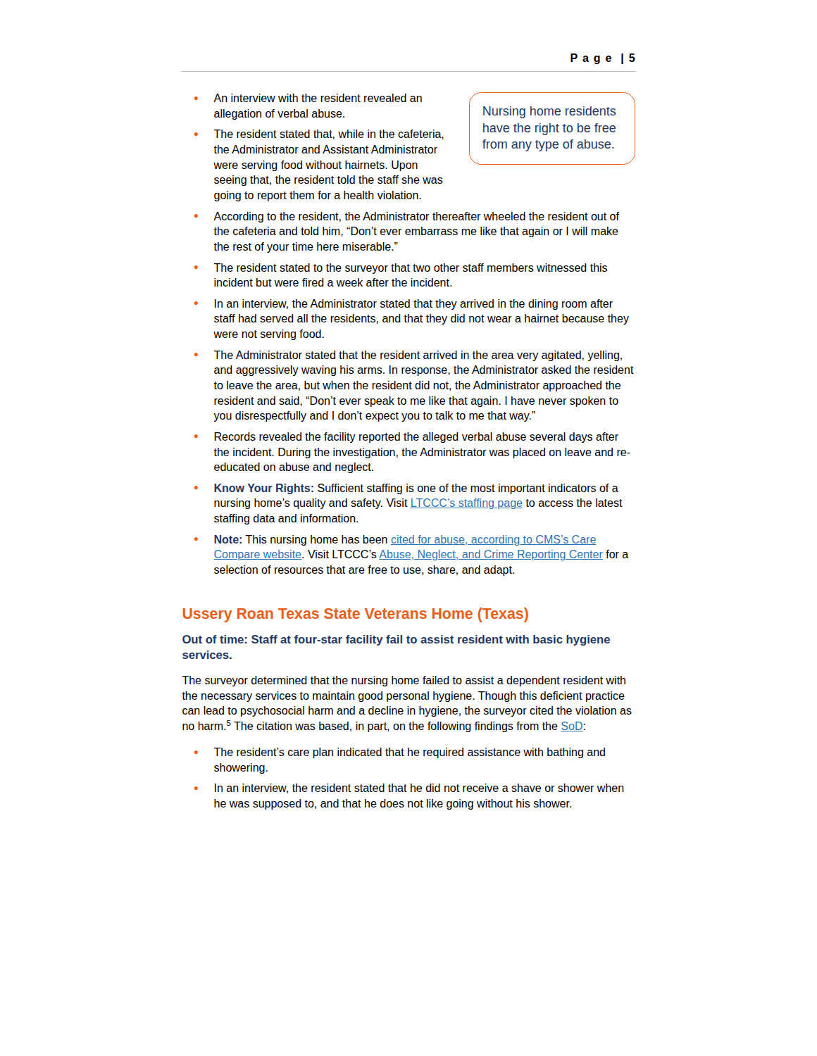P a g e | 5
Nursing home residents have the right to be free from any type of abuse.
An interview with the resident revealed an allegation of verbal abuse.
The resident stated that, while in the cafeteria, the Administrator and Assistant Administrator were serving food without hairnets. Upon seeing that, the resident told the staff she was going to report them for a health violation.
According to the resident, the Administrator thereafter wheeled the resident out of the cafeteria and told him, “Don’t ever embarrass me like that again or I will make the rest of your time here miserable.”
The resident stated to the surveyor that two other staff members witnessed this incident but were fired a week after the incident.
In an interview, the Administrator stated that they arrived in the dining room after staff had served all the residents, and that they did not wear a hairnet because they were not serving food.
The Administrator stated that the resident arrived in the area very agitated, yelling, and aggressively waving his arms. In response, the Administrator asked the resident to leave the area, but when the resident did not, the Administrator approached the resident and said, “Don’t ever speak to me like that again. I have never spoken to you disrespectfully and I don’t expect you to talk to me that way.”
Records revealed the facility reported the alleged verbal abuse several days after the incident. During the investigation, the Administrator was placed on leave and re-educated on abuse and neglect.
Know Your Rights: Sufficient staffing is one of the most important indicators of a nursing home’s quality and safety. Visit LTCCC’s staffing page to access the latest staffing data and information.
Note: This nursing home has been cited for abuse, according to CMS’s Care Compare website. Visit LTCCC’s Abuse, Neglect, and Crime Reporting Center for a selection of resources that are free to use, share, and adapt.
Ussery Roan Texas State Veterans Home (Texas)
Out of time: Staff at four-star facility fail to assist resident with basic hygiene services.
The surveyor determined that the nursing home failed to assist a dependent resident with the necessary services to maintain good personal hygiene. Though this deficient practice can lead to psychosocial harm and a decline in hygiene, the surveyor cited the violation as no harm.5 The citation was based, in part, on the following findings from the SoD:
The resident’s care plan indicated that he required assistance with bathing and showering.
In an interview, the resident stated that he did not receive a shave or shower when he was supposed to, and that he does not like going without his shower.